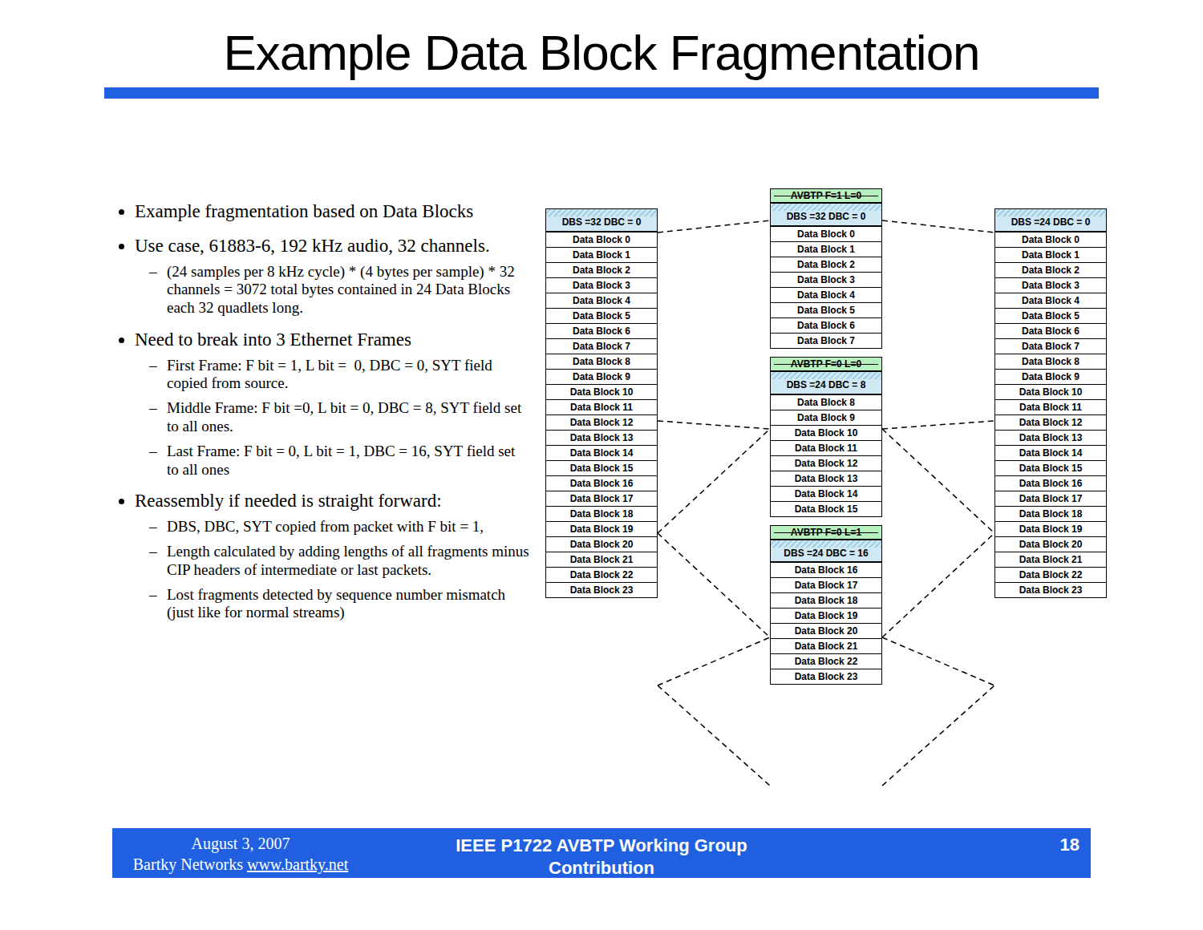Example Data Block Fragmentation
Example fragmentation based on Data Blocks
Use case, 61883-6, 192 kHz audio, 32 channels.
(24 samples per 8 kHz cycle) * (4 bytes per sample) * 32 channels = 3072 total bytes contained in 24 Data Blocks each 32 quadlets long.
Need to break into 3 Ethernet Frames
First Frame: F bit = 1, L bit = 0, DBC = 0, SYT field copied from source.
Middle Frame: F bit =0, L bit = 0, DBC = 8, SYT field set to all ones.
Last Frame: F bit = 0, L bit = 1, DBC = 16, SYT field set to all ones
Reassembly if needed is straight forward:
DBS, DBC, SYT copied from packet with F bit = 1,
Length calculated by adding lengths of all fragments minus CIP headers of intermediate or last packets.
Lost fragments detected by sequence number mismatch (just like for normal streams)
DBS =32 DBC = 0
Data Block 0
Data Block 1
Data Block 2
Data Block 3
Data Block 4
Data Block 5
Data Block 6
Data Block 7
Data Block 8
Data Block 9
Data Block 10
Data Block 11
Data Block 12
Data Block 13
Data Block 14
Data Block 15
Data Block 16
Data Block 17
Data Block 18
Data Block 19
Data Block 20
Data Block 21
Data Block 22
Data Block 23
AVBTP F=1 L=0
DBS =32 DBC = 0
Data Block 0
Data Block 1
Data Block 2
Data Block 3
Data Block 4
Data Block 5
Data Block 6
Data Block 7
AVBTP F=0 L=0
DBS =24 DBC = 8
Data Block 8
Data Block 9
Data Block 10
Data Block 11
Data Block 12
Data Block 13
Data Block 14
Data Block 15
AVBTP F=0 L=1
DBS =24 DBC = 16
Data Block 16
Data Block 17
Data Block 18
Data Block 19
Data Block 20
Data Block 21
Data Block 22
Data Block 23
DBS =24 DBC = 0
Data Block 0
Data Block 1
Data Block 2
Data Block 3
Data Block 4
Data Block 5
Data Block 6
Data Block 7
Data Block 8
Data Block 9
Data Block 10
Data Block 11
Data Block 12
Data Block 13
Data Block 14
Data Block 15
Data Block 16
Data Block 17
Data Block 18
Data Block 19
Data Block 20
Data Block 21
Data Block 22
Data Block 23
August 3, 2007
Bartky Networks www.bartky.net
IEEE P1722 AVBTP Working Group
Contribution
18